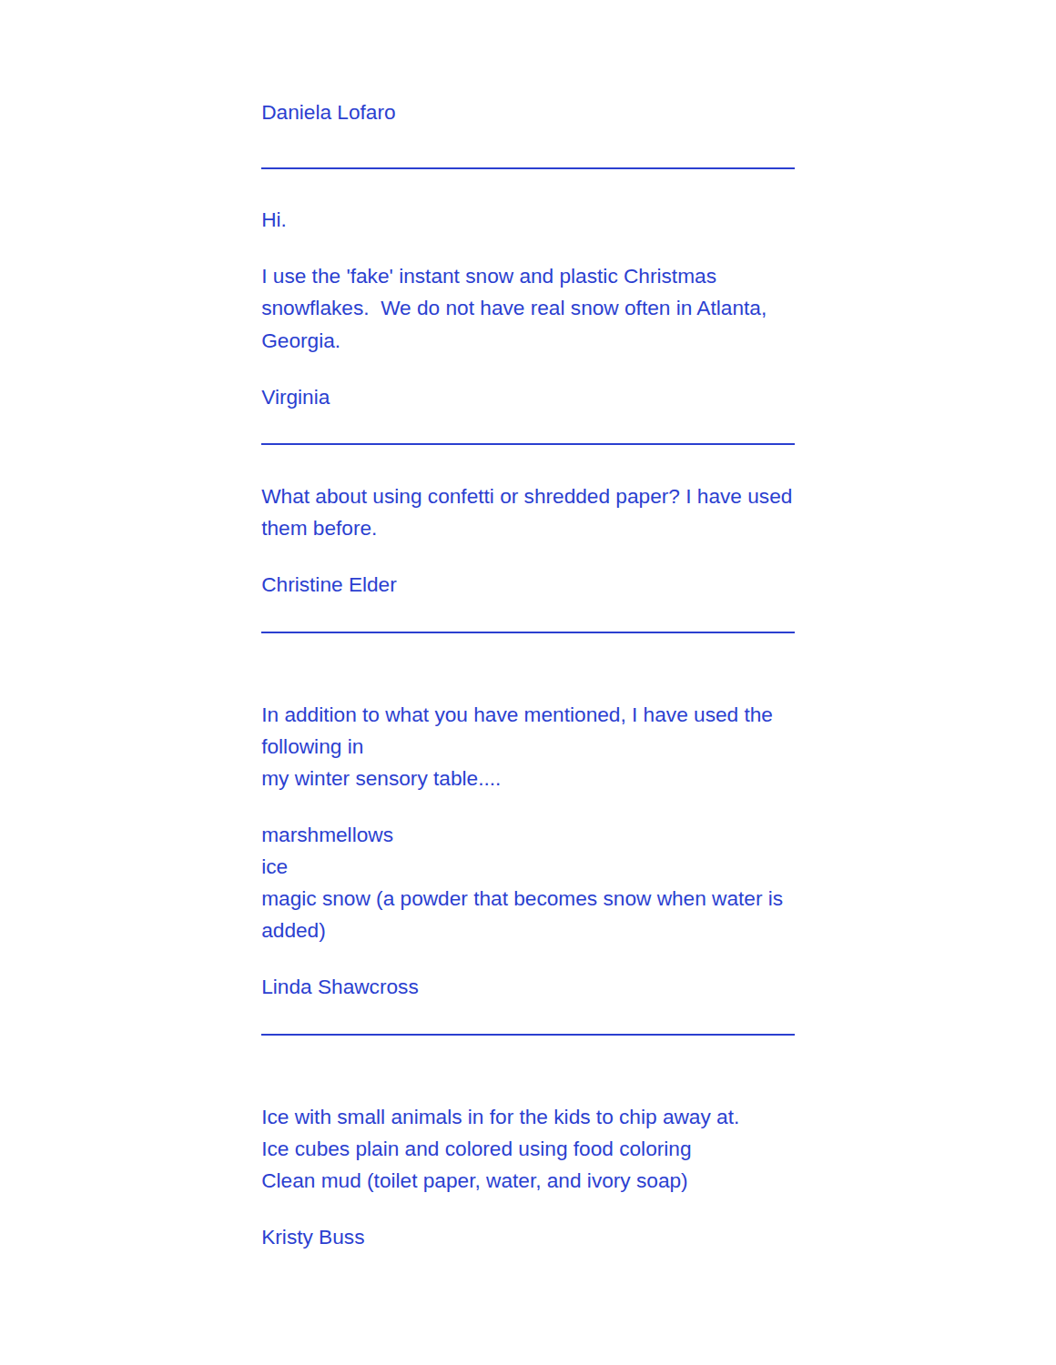Daniela Lofaro
Hi.
I use the 'fake' instant snow and plastic Christmas snowflakes. We do not have real snow often in Atlanta, Georgia.
Virginia
What about using confetti or shredded paper? I have used them before.
Christine Elder
In addition to what you have mentioned, I have used the following in
my winter sensory table....
marshmellows
ice
magic snow (a powder that becomes snow when water is added)
Linda Shawcross
Ice with small animals in for the kids to chip away at.
Ice cubes plain and colored using food coloring
Clean mud (toilet paper, water, and ivory soap)
Kristy Buss